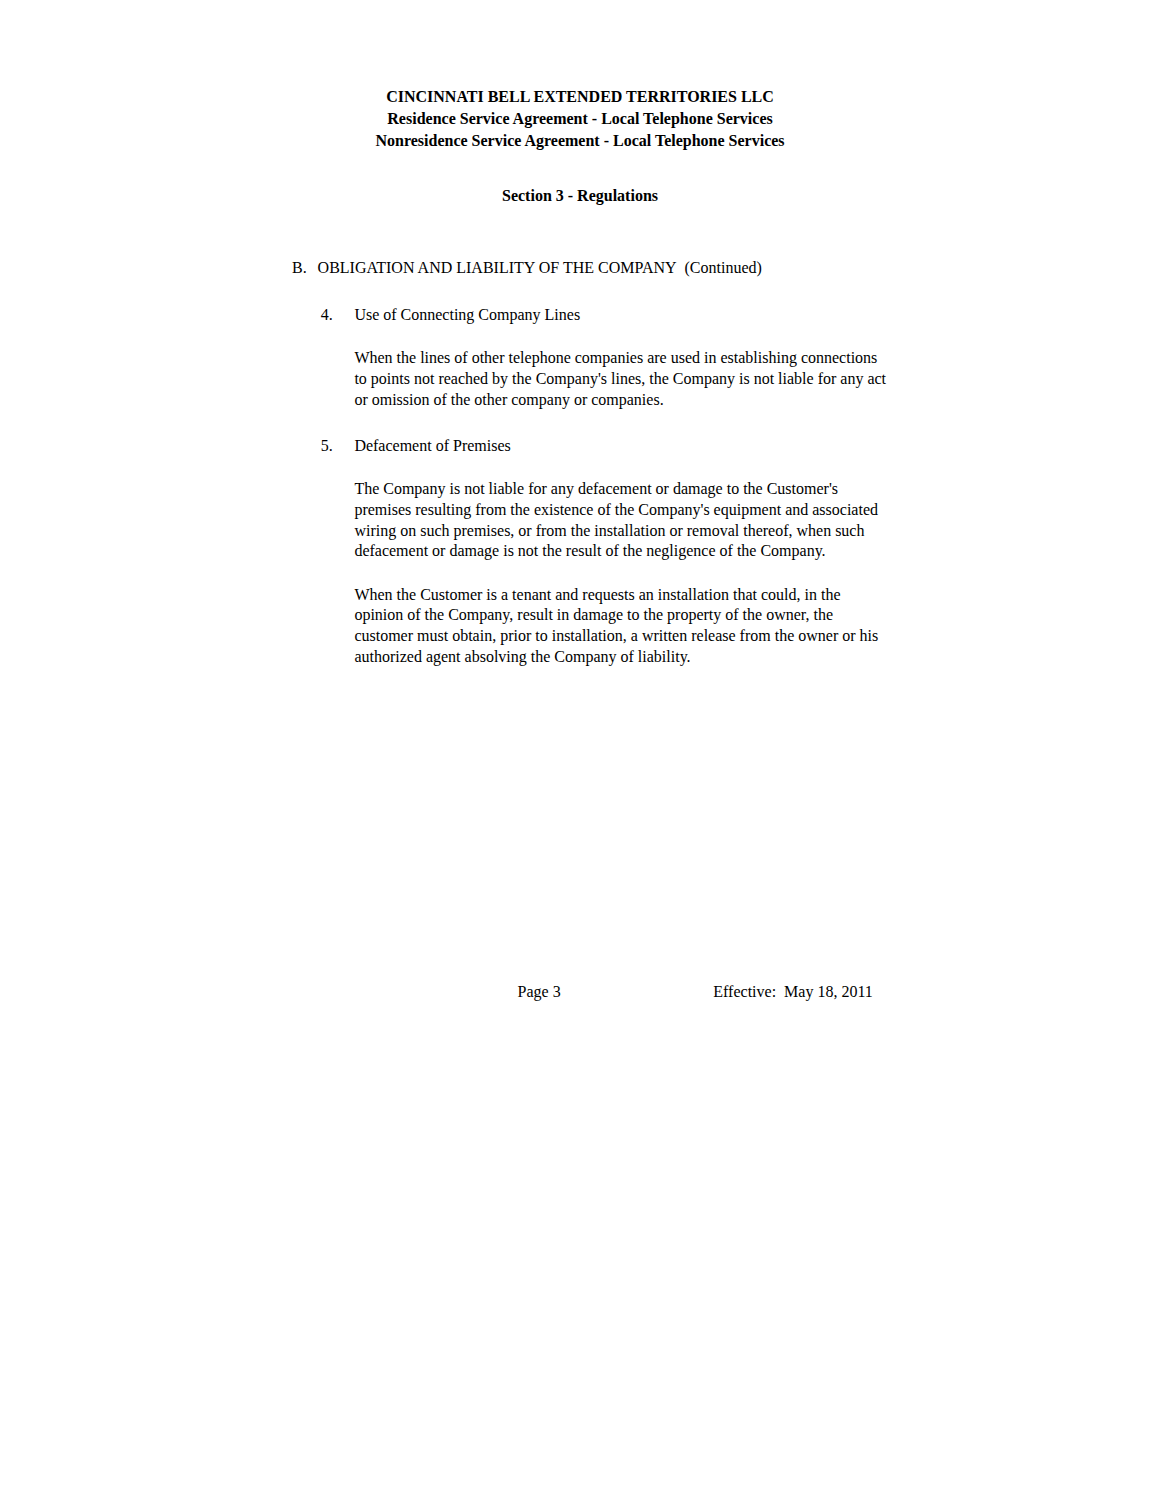CINCINNATI BELL EXTENDED TERRITORIES LLC
Residence Service Agreement - Local Telephone Services
Nonresidence Service Agreement - Local Telephone Services
Section 3 - Regulations
B. OBLIGATION AND LIABILITY OF THE COMPANY (Continued)
4. Use of Connecting Company Lines
When the lines of other telephone companies are used in establishing connections to points not reached by the Company's lines, the Company is not liable for any act or omission of the other company or companies.
5. Defacement of Premises
The Company is not liable for any defacement or damage to the Customer's premises resulting from the existence of the Company's equipment and associated wiring on such premises, or from the installation or removal thereof, when such defacement or damage is not the result of the negligence of the Company.
When the Customer is a tenant and requests an installation that could, in the opinion of the Company, result in damage to the property of the owner, the customer must obtain, prior to installation, a written release from the owner or his authorized agent absolving the Company of liability.
Page 3 Effective: May 18, 2011